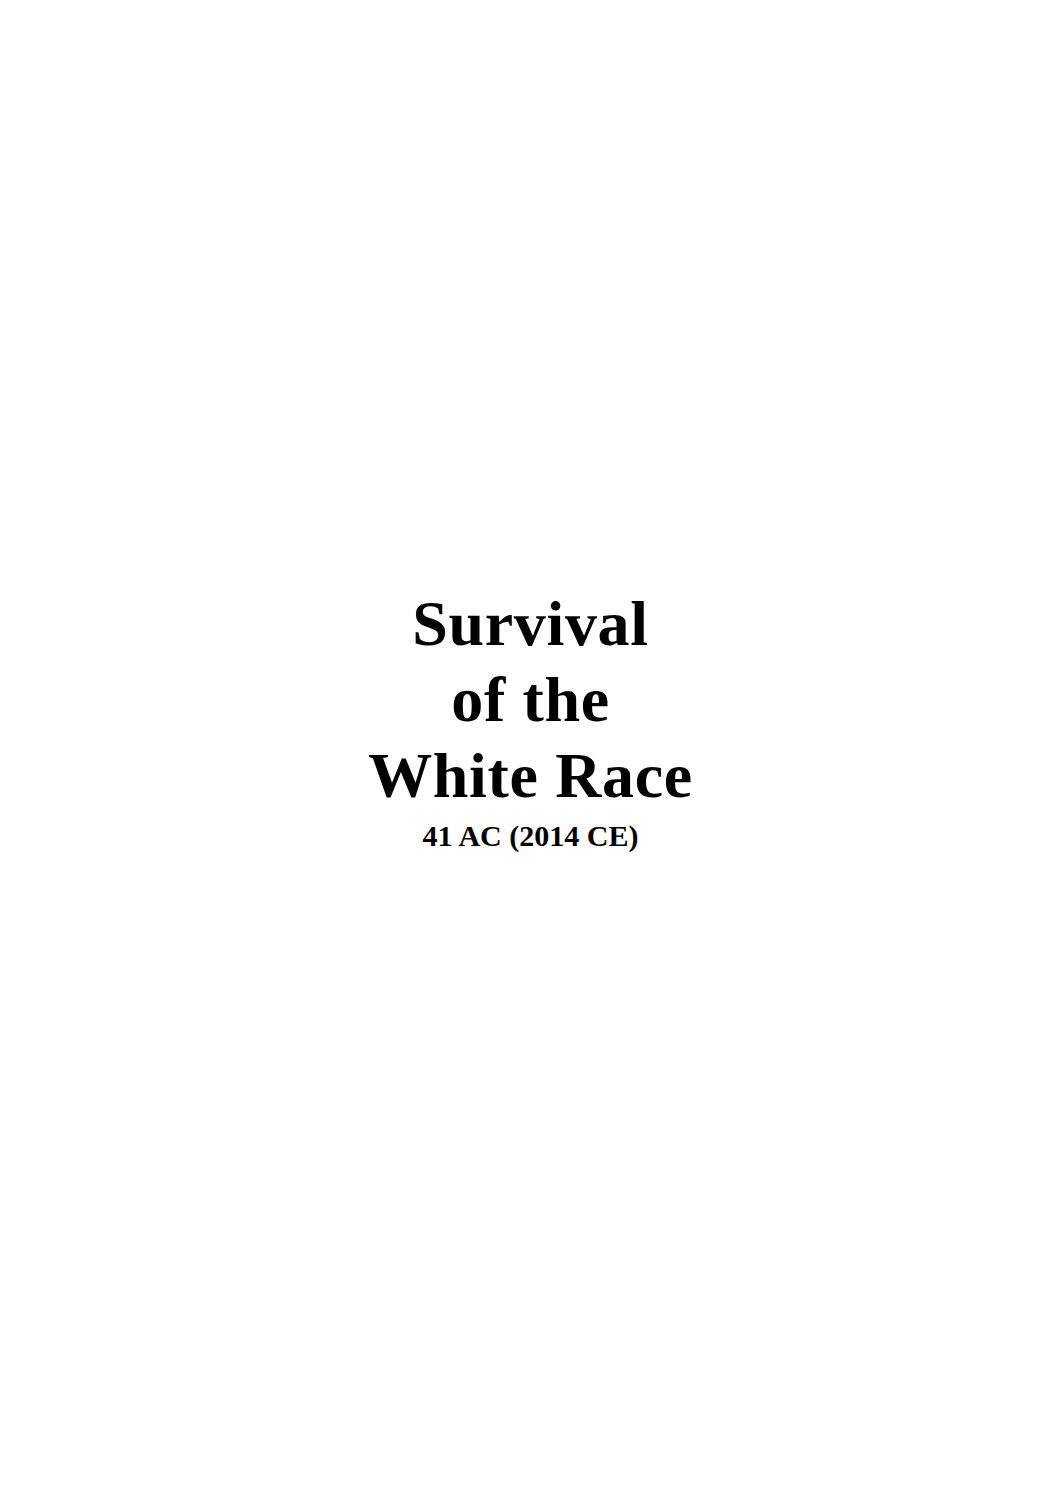Survival
of the
White Race
41 AC (2014 CE)